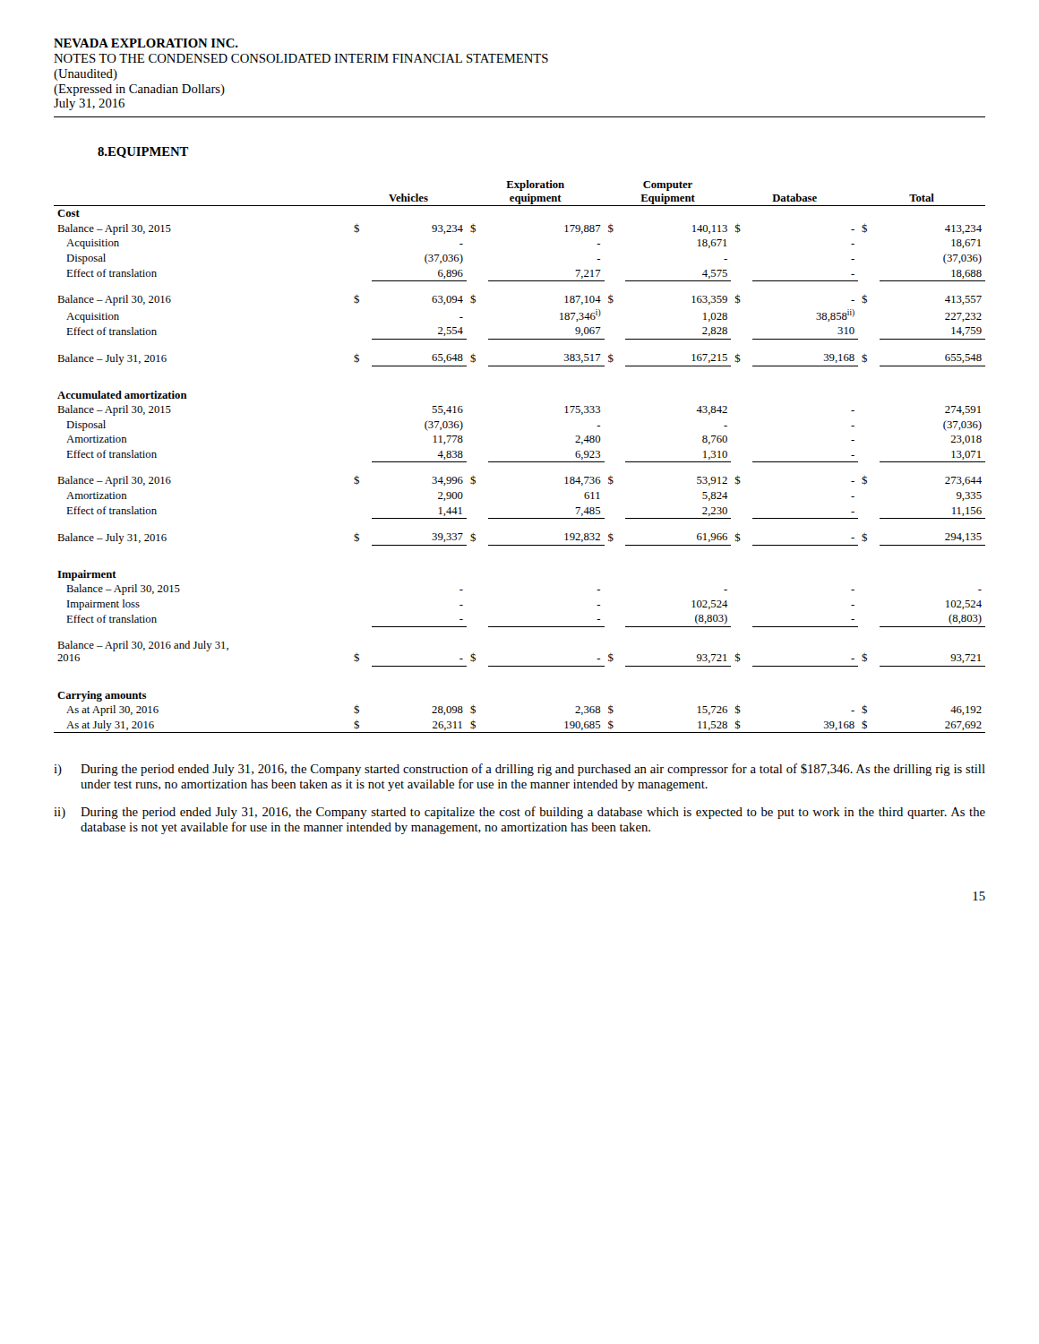NEVADA EXPLORATION INC.
NOTES TO THE CONDENSED CONSOLIDATED INTERIM FINANCIAL STATEMENTS
(Unaudited)
(Expressed in Canadian Dollars)
July 31, 2016
8. EQUIPMENT
| | Vehicles | Exploration equipment | Computer Equipment | Database | Total |
| --- | --- | --- | --- | --- | --- |
| Cost | |
| Balance – April 30, 2015 | $ | 93,234 | $ | 179,887 | $ | 140,113 | $ | - | $ | 413,234 |
| Acquisition | | - | | - | | 18,671 | | - | | 18,671 |
| Disposal | | (37,036) | | - | | - | | - | | (37,036) |
| Effect of translation | | 6,896 | | 7,217 | | 4,575 | | - | | 18,688 |
| Balance – April 30, 2016 | $ | 63,094 | $ | 187,104 | $ | 163,359 | $ | - | $ | 413,557 |
| Acquisition | | - | | 187,346 i) | | 1,028 | | 38,858 ii) | | 227,232 |
| Effect of translation | | 2,554 | | 9,067 | | 2,828 | | 310 | | 14,759 |
| Balance – July 31, 2016 | $ | 65,648 | $ | 383,517 | $ | 167,215 | $ | 39,168 | $ | 655,548 |
| Accumulated amortization | |
| Balance – April 30, 2015 | | 55,416 | | 175,333 | | 43,842 | | - | | 274,591 |
| Disposal | | (37,036) | | - | | - | | - | | (37,036) |
| Amortization | | 11,778 | | 2,480 | | 8,760 | | - | | 23,018 |
| Effect of translation | | 4,838 | | 6,923 | | 1,310 | | - | | 13,071 |
| Balance – April 30, 2016 | $ | 34,996 | $ | 184,736 | $ | 53,912 | $ | - | $ | 273,644 |
| Amortization | | 2,900 | | 611 | | 5,824 | | - | | 9,335 |
| Effect of translation | | 1,441 | | 7,485 | | 2,230 | | - | | 11,156 |
| Balance – July 31, 2016 | $ | 39,337 | $ | 192,832 | $ | 61,966 | $ | - | $ | 294,135 |
| Impairment | |
| Balance – April 30, 2015 | | - | | - | | - | | - | | - |
| Impairment loss | | - | | - | | 102,524 | | - | | 102,524 |
| Effect of translation | | - | | - | | (8,803) | | - | | (8,803) |
| Balance – April 30, 2016 and July 31, 2016 | $ | - | $ | - | $ | 93,721 | $ | - | $ | 93,721 |
| Carrying amounts | |
| As at April 30, 2016 | $ | 28,098 | $ | 2,368 | $ | 15,726 | $ | - | $ | 46,192 |
| As at July 31, 2016 | $ | 26,311 | $ | 190,685 | $ | 11,528 | $ | 39,168 | $ | 267,692 |
i) During the period ended July 31, 2016, the Company started construction of a drilling rig and purchased an air compressor for a total of $187,346. As the drilling rig is still under test runs, no amortization has been taken as it is not yet available for use in the manner intended by management.
ii) During the period ended July 31, 2016, the Company started to capitalize the cost of building a database which is expected to be put to work in the third quarter. As the database is not yet available for use in the manner intended by management, no amortization has been taken.
15